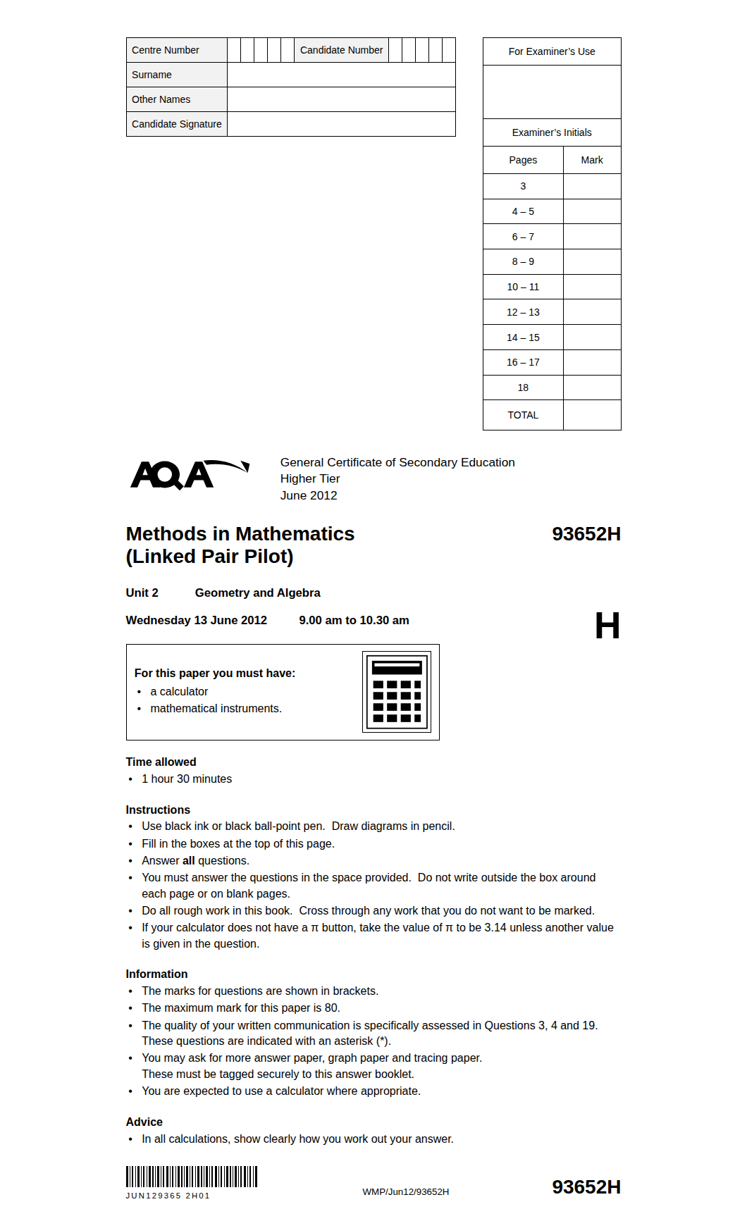| Centre Number | | | | | | Candidate Number | | | | | |
| Surname | |
| Other Names | |
| Candidate Signature | |
| For Examiner’s Use |
| Examiner’s Initials |
| Pages | Mark |
| 3 | |
| 4 – 5 | |
| 6 – 7 | |
| 8 – 9 | |
| 10 – 11 | |
| 12 – 13 | |
| 14 – 15 | |
| 16 – 17 | |
| 18 | |
| TOTAL | |
General Certificate of Secondary Education
Higher Tier
June 2012
93652H Methods in Mathematics
(Linked Pair Pilot)
Unit 2 Geometry and Algebra
Wednesday 13 June 20129.00 am to 10.30 am H
For this paper you must have:
a calculator
mathematical instruments.
Time allowed
1 hour 30 minutes
Instructions
Use black ink or black ball-point pen. Draw diagrams in pencil.
Fill in the boxes at the top of this page.
Answer all questions.
You must answer the questions in the space provided. Do not write outside the box around each page or on blank pages.
Do all rough work in this book. Cross through any work that you do not want to be marked.
If your calculator does not have a π button, take the value of π to be 3.14 unless another value is given in the question.
Information
The marks for questions are shown in brackets.
The maximum mark for this paper is 80.
The quality of your written communication is specifically assessed in Questions 3, 4 and 19.
These questions are indicated with an asterisk (*).
You may ask for more answer paper, graph paper and tracing paper.
These must be tagged securely to this answer booklet.
You are expected to use a calculator where appropriate.
Advice
In all calculations, show clearly how you work out your answer.
JUN129365 2H01
WMP/Jun12/93652H
93652H